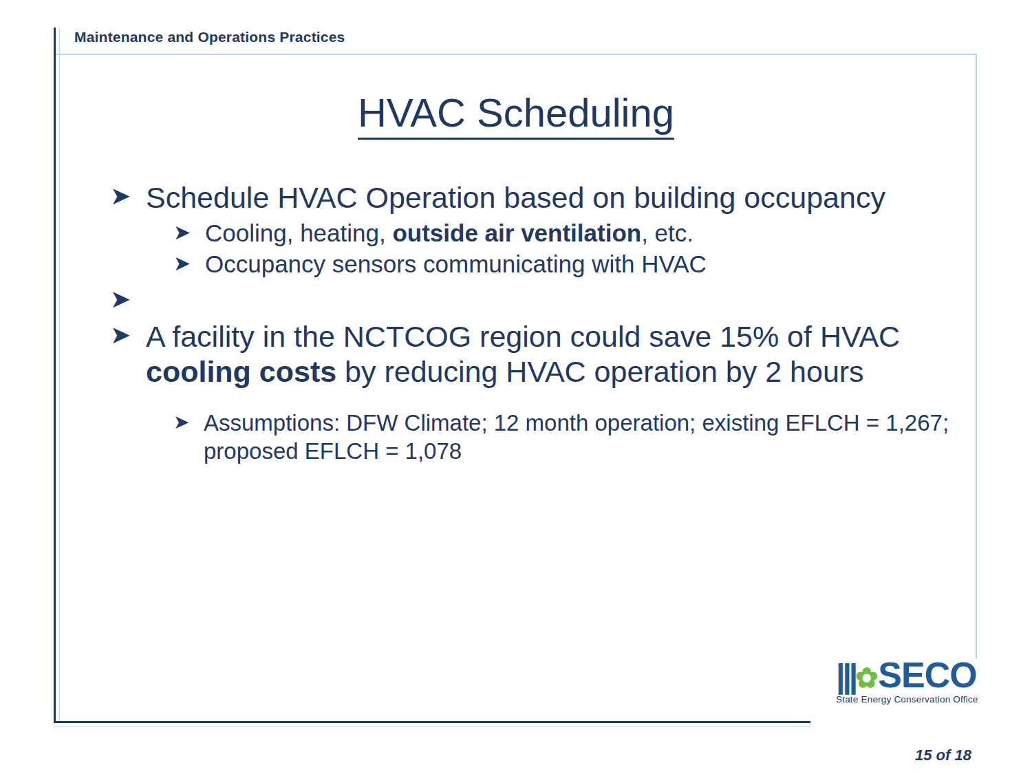Maintenance and Operations Practices
HVAC Scheduling
Schedule HVAC Operation based on building occupancy
Cooling, heating, outside air ventilation, etc.
Occupancy sensors communicating with HVAC
A facility in the NCTCOG region could save 15% of HVAC cooling costs by reducing HVAC operation by 2 hours
Assumptions: DFW Climate; 12 month operation; existing EFLCH = 1,267; proposed EFLCH = 1,078
|||✿SECO
State Energy Conservation Office
15 of 18